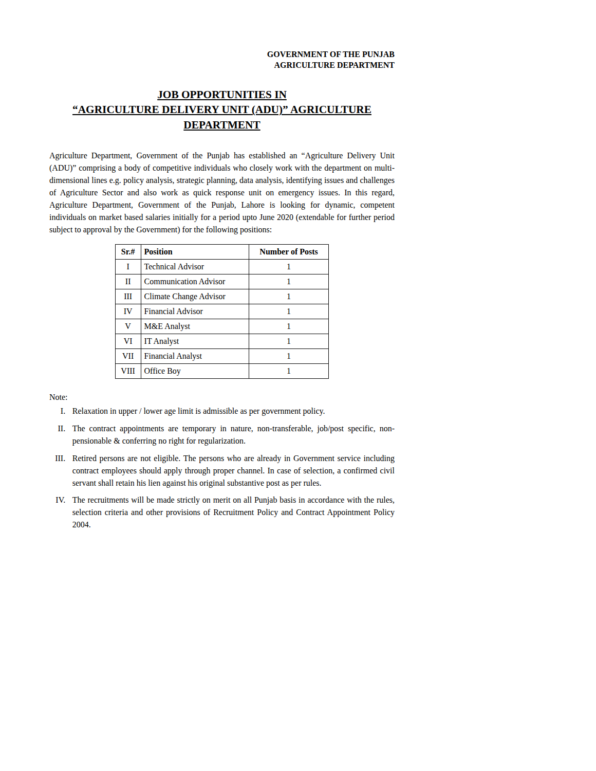GOVERNMENT OF THE PUNJAB
AGRICULTURE DEPARTMENT
JOB OPPORTUNITIES IN
“AGRICULTURE DELIVERY UNIT (ADU)” AGRICULTURE DEPARTMENT
Agriculture Department, Government of the Punjab has established an “Agriculture Delivery Unit (ADU)” comprising a body of competitive individuals who closely work with the department on multi-dimensional lines e.g. policy analysis, strategic planning, data analysis, identifying issues and challenges of Agriculture Sector and also work as quick response unit on emergency issues. In this regard, Agriculture Department, Government of the Punjab, Lahore is looking for dynamic, competent individuals on market based salaries initially for a period upto June 2020 (extendable for further period subject to approval by the Government) for the following positions:
| Sr.# | Position | Number of Posts |
| --- | --- | --- |
| I | Technical Advisor | 1 |
| II | Communication Advisor | 1 |
| III | Climate Change Advisor | 1 |
| IV | Financial Advisor | 1 |
| V | M&E Analyst | 1 |
| VI | IT Analyst | 1 |
| VII | Financial Analyst | 1 |
| VIII | Office Boy | 1 |
Note:
Relaxation in upper / lower age limit is admissible as per government policy.
The contract appointments are temporary in nature, non-transferable, job/post specific, non-pensionable & conferring no right for regularization.
Retired persons are not eligible. The persons who are already in Government service including contract employees should apply through proper channel. In case of selection, a confirmed civil servant shall retain his lien against his original substantive post as per rules.
The recruitments will be made strictly on merit on all Punjab basis in accordance with the rules, selection criteria and other provisions of Recruitment Policy and Contract Appointment Policy 2004.